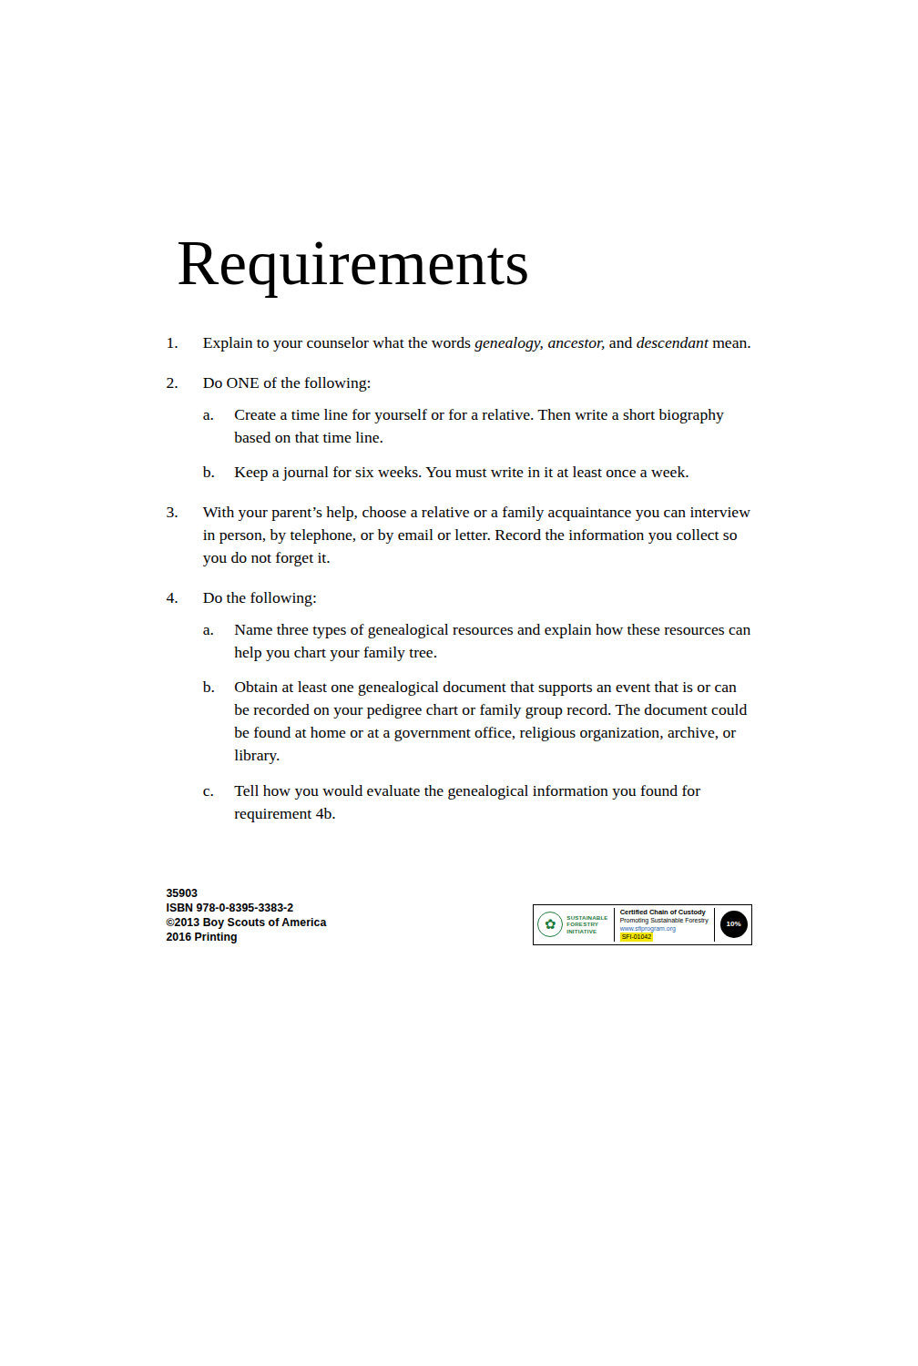Requirements
1. Explain to your counselor what the words genealogy, ancestor, and descendant mean.
2. Do ONE of the following:
a. Create a time line for yourself or for a relative. Then write a short biography based on that time line.
b. Keep a journal for six weeks. You must write in it at least once a week.
3. With your parent’s help, choose a relative or a family acquaintance you can interview in person, by telephone, or by email or letter. Record the information you collect so you do not forget it.
4. Do the following:
a. Name three types of genealogical resources and explain how these resources can help you chart your family tree.
b. Obtain at least one genealogical document that supports an event that is or can be recorded on your pedigree chart or family group record. The document could be found at home or at a government office, religious organization, archive, or library.
c. Tell how you would evaluate the genealogical information you found for requirement 4b.
35903
ISBN 978-0-8395-3383-2
©2013 Boy Scouts of America
2016 Printing
✿
SUSTAINABLE
FORESTRY
INITIATIVE
Certified Chain of Custody
Promoting Sustainable Forestry
www.sfiprogram.org
SFI-01042
10%